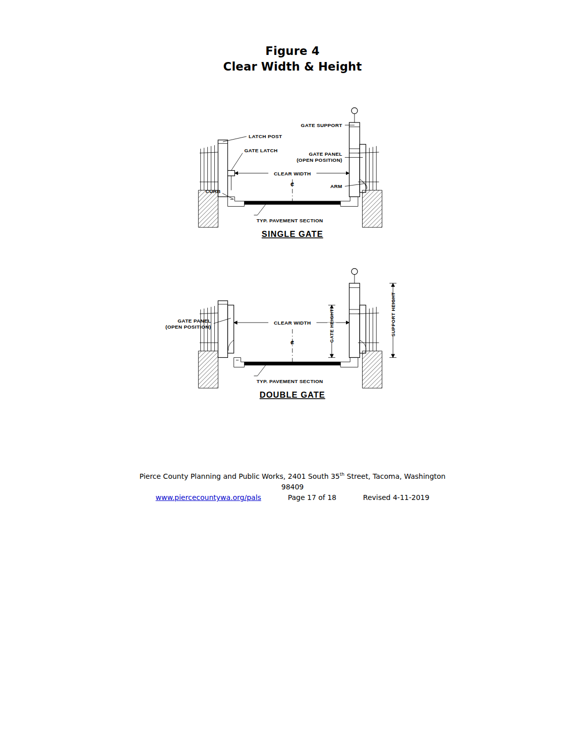Figure 4
Clear Width & Height
CLEAR WIDTH ₡ LATCH POST GATE LATCH GATE SUPPORT GATE PANEL (OPEN POSITION) CURB ARM TYP. PAVEMENT SECTION SINGLE GATE
CLEAR WIDTH ₡ GATE HEIGHT SUPPORT HEIGHT GATE PANEL (OPEN POSITION) TYP. PAVEMENT SECTION DOUBLE GATE
Pierce County Planning and Public Works, 2401 South 35th Street, Tacoma, Washington 98409
www.piercecountywa.org/pals Page 17 of 18 Revised 4-11-2019